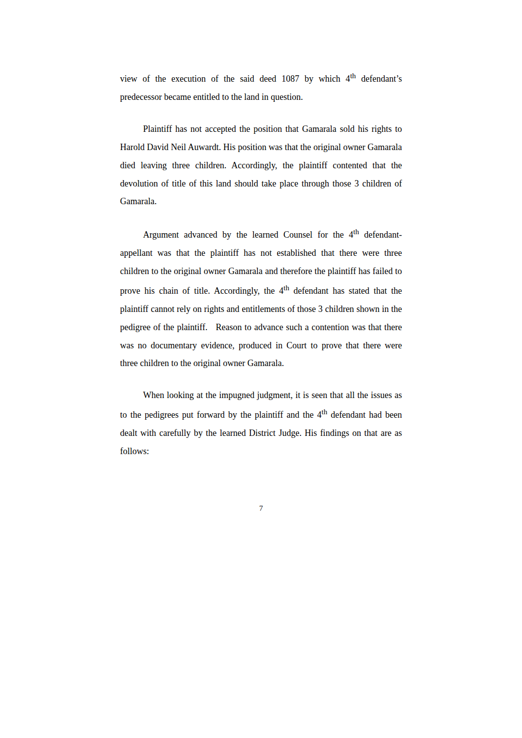view of the execution of the said deed 1087 by which 4th defendant’s predecessor became entitled to the land in question.
Plaintiff has not accepted the position that Gamarala sold his rights to Harold David Neil Auwardt. His position was that the original owner Gamarala died leaving three children. Accordingly, the plaintiff contented that the devolution of title of this land should take place through those 3 children of Gamarala.
Argument advanced by the learned Counsel for the 4th defendant-appellant was that the plaintiff has not established that there were three children to the original owner Gamarala and therefore the plaintiff has failed to prove his chain of title. Accordingly, the 4th defendant has stated that the plaintiff cannot rely on rights and entitlements of those 3 children shown in the pedigree of the plaintiff. Reason to advance such a contention was that there was no documentary evidence, produced in Court to prove that there were three children to the original owner Gamarala.
When looking at the impugned judgment, it is seen that all the issues as to the pedigrees put forward by the plaintiff and the 4th defendant had been dealt with carefully by the learned District Judge. His findings on that are as follows:
7